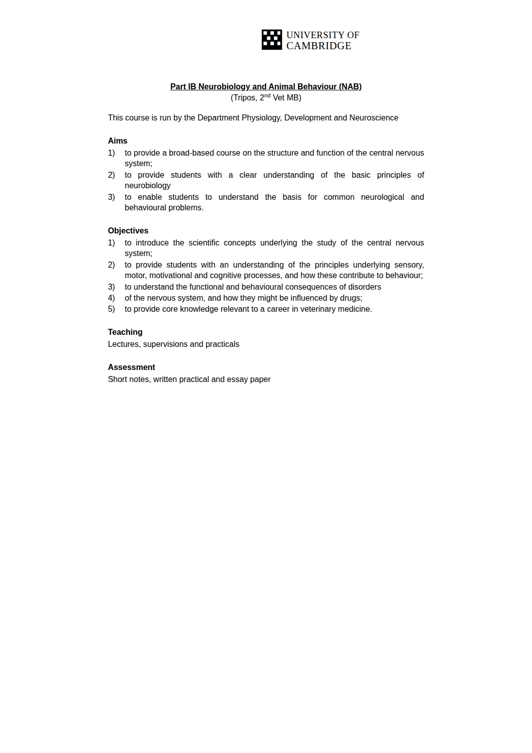Part IB Neurobiology and Animal Behaviour (NAB)
(Tripos, 2nd Vet MB)
This course is run by the Department Physiology, Development and Neuroscience
Aims
1) to provide a broad-based course on the structure and function of the central nervous system;
2) to provide students with a clear understanding of the basic principles of neurobiology
3) to enable students to understand the basis for common neurological and behavioural problems.
Objectives
1) to introduce the scientific concepts underlying the study of the central nervous system;
2) to provide students with an understanding of the principles underlying sensory, motor, motivational and cognitive processes, and how these contribute to behaviour;
3) to understand the functional and behavioural consequences of disorders
4) of the nervous system, and how they might be influenced by drugs;
5) to provide core knowledge relevant to a career in veterinary medicine.
Teaching
Lectures, supervisions and practicals
Assessment
Short notes, written practical and essay paper